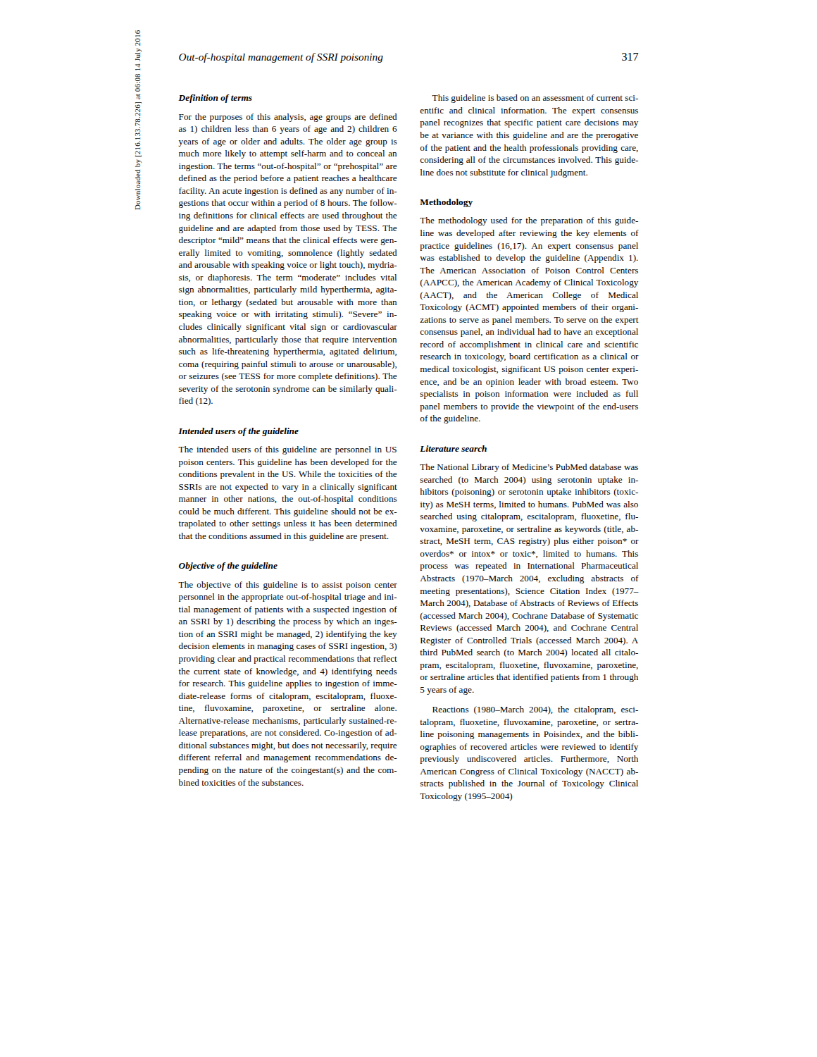Downloaded by [216.133.78.226] at 06:08 14 July 2016
Out-of-hospital management of SSRI poisoning
317
Definition of terms
For the purposes of this analysis, age groups are defined as 1) children less than 6 years of age and 2) children 6 years of age or older and adults. The older age group is much more likely to attempt self-harm and to conceal an ingestion. The terms “out-of-hospital” or “prehospital” are defined as the period before a patient reaches a healthcare facility. An acute ingestion is defined as any number of ingestions that occur within a period of 8 hours. The following definitions for clinical effects are used throughout the guideline and are adapted from those used by TESS. The descriptor “mild” means that the clinical effects were generally limited to vomiting, somnolence (lightly sedated and arousable with speaking voice or light touch), mydriasis, or diaphoresis. The term “moderate” includes vital sign abnormalities, particularly mild hyperthermia, agitation, or lethargy (sedated but arousable with more than speaking voice or with irritating stimuli). “Severe” includes clinically significant vital sign or cardiovascular abnormalities, particularly those that require intervention such as life-threatening hyperthermia, agitated delirium, coma (requiring painful stimuli to arouse or unarousable), or seizures (see TESS for more complete definitions). The severity of the serotonin syndrome can be similarly qualified (12).
Intended users of the guideline
The intended users of this guideline are personnel in US poison centers. This guideline has been developed for the conditions prevalent in the US. While the toxicities of the SSRIs are not expected to vary in a clinically significant manner in other nations, the out-of-hospital conditions could be much different. This guideline should not be extrapolated to other settings unless it has been determined that the conditions assumed in this guideline are present.
Objective of the guideline
The objective of this guideline is to assist poison center personnel in the appropriate out-of-hospital triage and initial management of patients with a suspected ingestion of an SSRI by 1) describing the process by which an ingestion of an SSRI might be managed, 2) identifying the key decision elements in managing cases of SSRI ingestion, 3) providing clear and practical recommendations that reflect the current state of knowledge, and 4) identifying needs for research. This guideline applies to ingestion of immediate-release forms of citalopram, escitalopram, fluoxetine, fluvoxamine, paroxetine, or sertraline alone. Alternative-release mechanisms, particularly sustained-release preparations, are not considered. Co-ingestion of additional substances might, but does not necessarily, require different referral and management recommendations depending on the nature of the coingestant(s) and the combined toxicities of the substances.
This guideline is based on an assessment of current scientific and clinical information. The expert consensus panel recognizes that specific patient care decisions may be at variance with this guideline and are the prerogative of the patient and the health professionals providing care, considering all of the circumstances involved. This guideline does not substitute for clinical judgment.
Methodology
The methodology used for the preparation of this guideline was developed after reviewing the key elements of practice guidelines (16,17). An expert consensus panel was established to develop the guideline (Appendix 1). The American Association of Poison Control Centers (AAPCC), the American Academy of Clinical Toxicology (AACT), and the American College of Medical Toxicology (ACMT) appointed members of their organizations to serve as panel members. To serve on the expert consensus panel, an individual had to have an exceptional record of accomplishment in clinical care and scientific research in toxicology, board certification as a clinical or medical toxicologist, significant US poison center experience, and be an opinion leader with broad esteem. Two specialists in poison information were included as full panel members to provide the viewpoint of the end-users of the guideline.
Literature search
The National Library of Medicine’s PubMed database was searched (to March 2004) using serotonin uptake inhibitors (poisoning) or serotonin uptake inhibitors (toxicity) as MeSH terms, limited to humans. PubMed was also searched using citalopram, escitalopram, fluoxetine, fluvoxamine, paroxetine, or sertraline as keywords (title, abstract, MeSH term, CAS registry) plus either poison* or overdos* or intox* or toxic*, limited to humans. This process was repeated in International Pharmaceutical Abstracts (1970–March 2004, excluding abstracts of meeting presentations), Science Citation Index (1977–March 2004), Database of Abstracts of Reviews of Effects (accessed March 2004), Cochrane Database of Systematic Reviews (accessed March 2004), and Cochrane Central Register of Controlled Trials (accessed March 2004). A third PubMed search (to March 2004) located all citalopram, escitalopram, fluoxetine, fluvoxamine, paroxetine, or sertraline articles that identified patients from 1 through 5 years of age.
Reactions (1980–March 2004), the citalopram, escitalopram, fluoxetine, fluvoxamine, paroxetine, or sertraline poisoning managements in Poisindex, and the bibliographies of recovered articles were reviewed to identify previously undiscovered articles. Furthermore, North American Congress of Clinical Toxicology (NACCT) abstracts published in the Journal of Toxicology Clinical Toxicology (1995–2004)